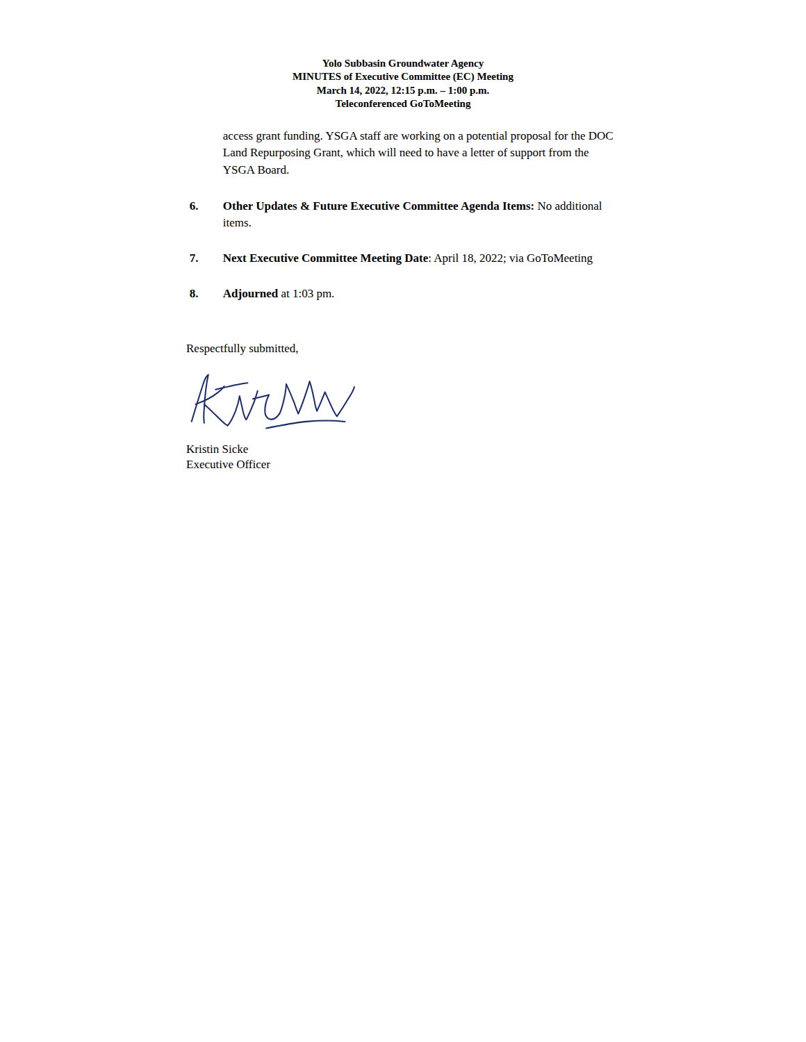Yolo Subbasin Groundwater Agency
MINUTES of Executive Committee (EC) Meeting
March 14, 2022, 12:15 p.m. – 1:00 p.m.
Teleconferenced GoToMeeting
access grant funding. YSGA staff are working on a potential proposal for the DOC Land Repurposing Grant, which will need to have a letter of support from the YSGA Board.
6. Other Updates & Future Executive Committee Agenda Items: No additional items.
7. Next Executive Committee Meeting Date: April 18, 2022; via GoToMeeting
8. Adjourned at 1:03 pm.
Respectfully submitted,
Kristin Sicke
Executive Officer